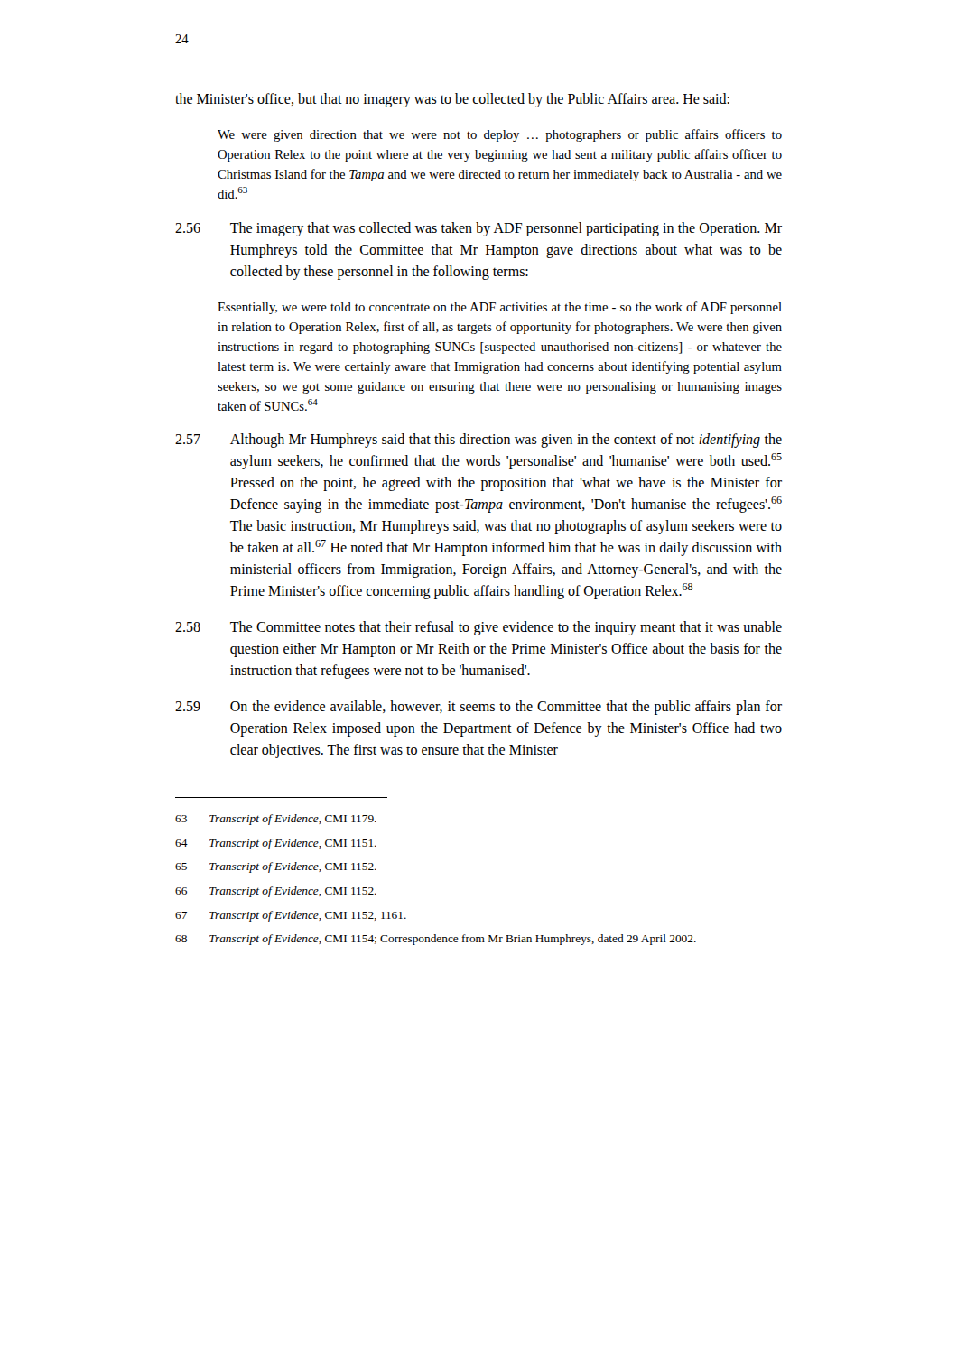24
the Minister's office, but that no imagery was to be collected by the Public Affairs area. He said:
We were given direction that we were not to deploy … photographers or public affairs officers to Operation Relex to the point where at the very beginning we had sent a military public affairs officer to Christmas Island for the Tampa and we were directed to return her immediately back to Australia - and we did.63
2.56
The imagery that was collected was taken by ADF personnel participating in the Operation. Mr Humphreys told the Committee that Mr Hampton gave directions about what was to be collected by these personnel in the following terms:
Essentially, we were told to concentrate on the ADF activities at the time - so the work of ADF personnel in relation to Operation Relex, first of all, as targets of opportunity for photographers. We were then given instructions in regard to photographing SUNCs [suspected unauthorised non-citizens] - or whatever the latest term is. We were certainly aware that Immigration had concerns about identifying potential asylum seekers, so we got some guidance on ensuring that there were no personalising or humanising images taken of SUNCs.64
2.57
Although Mr Humphreys said that this direction was given in the context of not identifying the asylum seekers, he confirmed that the words 'personalise' and 'humanise' were both used.65 Pressed on the point, he agreed with the proposition that 'what we have is the Minister for Defence saying in the immediate post-Tampa environment, 'Don't humanise the refugees'.66 The basic instruction, Mr Humphreys said, was that no photographs of asylum seekers were to be taken at all.67 He noted that Mr Hampton informed him that he was in daily discussion with ministerial officers from Immigration, Foreign Affairs, and Attorney-General's, and with the Prime Minister's office concerning public affairs handling of Operation Relex.68
2.58
The Committee notes that their refusal to give evidence to the inquiry meant that it was unable question either Mr Hampton or Mr Reith or the Prime Minister's Office about the basis for the instruction that refugees were not to be 'humanised'.
2.59
On the evidence available, however, it seems to the Committee that the public affairs plan for Operation Relex imposed upon the Department of Defence by the Minister's Office had two clear objectives. The first was to ensure that the Minister
63 Transcript of Evidence, CMI 1179.
64 Transcript of Evidence, CMI 1151.
65 Transcript of Evidence, CMI 1152.
66 Transcript of Evidence, CMI 1152.
67 Transcript of Evidence, CMI 1152, 1161.
68 Transcript of Evidence, CMI 1154; Correspondence from Mr Brian Humphreys, dated 29 April 2002.